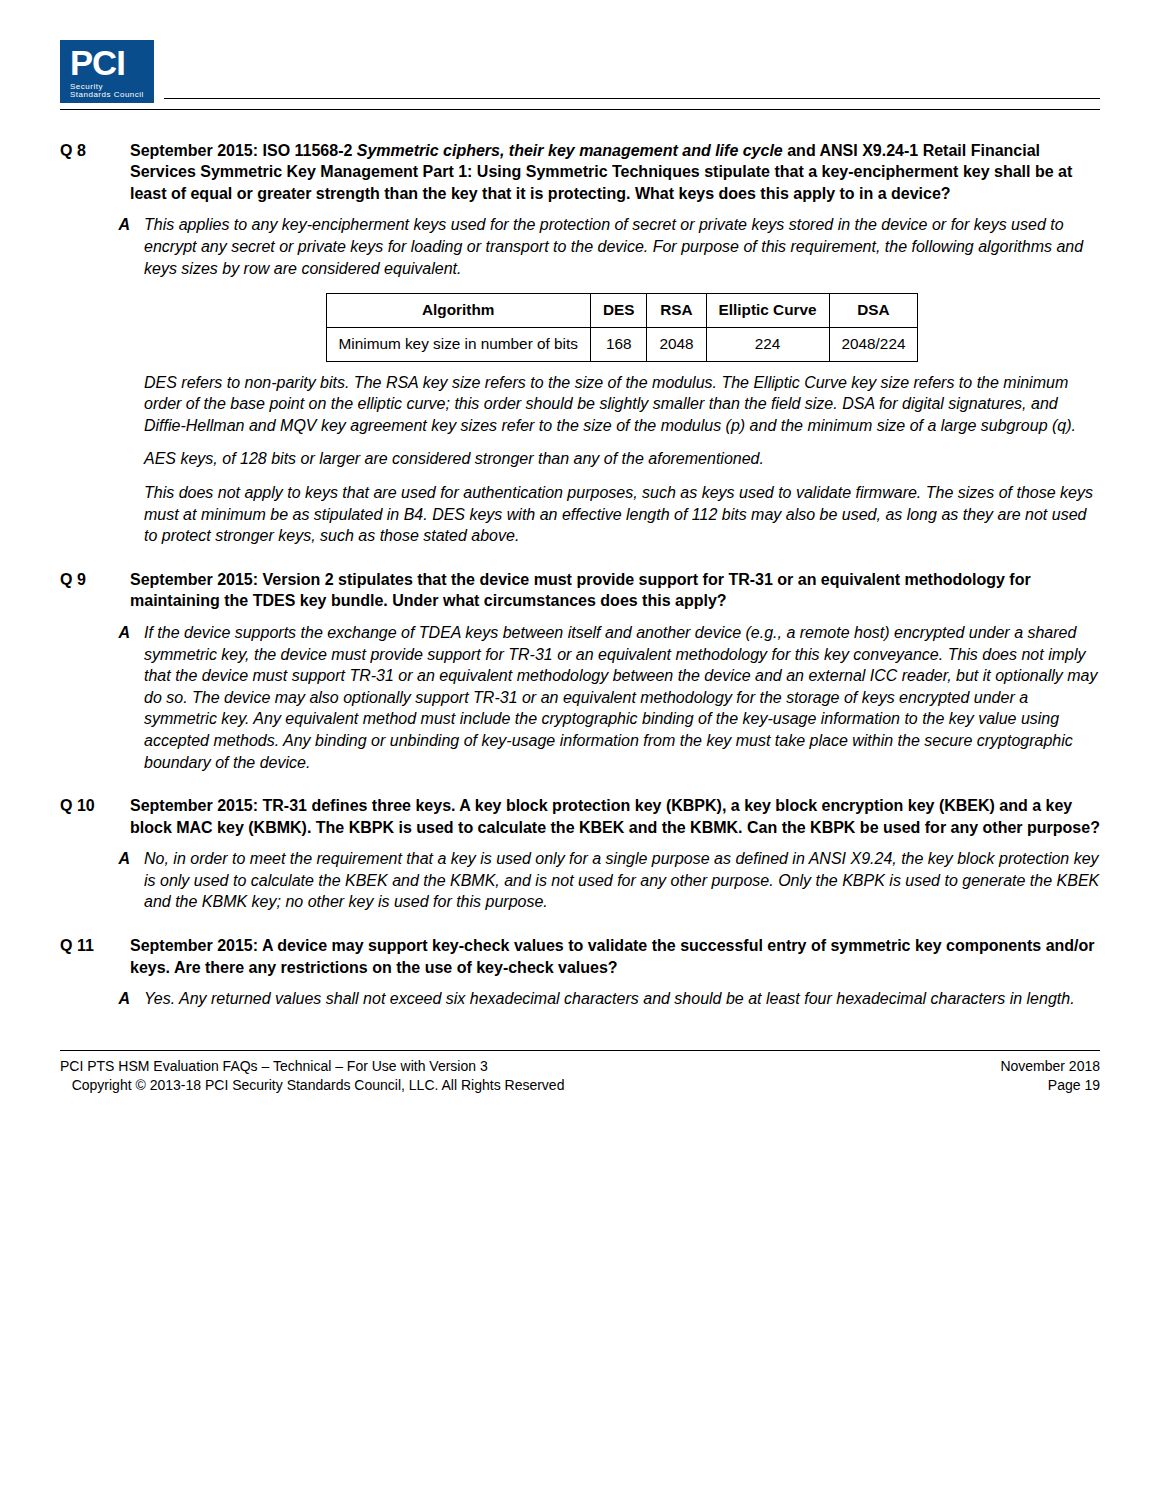PCI Security
Standards Council
Q 8
September 2015: ISO 11568-2 Symmetric ciphers, their key management and life cycle and ANSI X9.24-1 Retail Financial Services Symmetric Key Management Part 1: Using Symmetric Techniques stipulate that a key-encipherment key shall be at least of equal or greater strength than the key that it is protecting. What keys does this apply to in a device?
A
This applies to any key-encipherment keys used for the protection of secret or private keys stored in the device or for keys used to encrypt any secret or private keys for loading or transport to the device. For purpose of this requirement, the following algorithms and keys sizes by row are considered equivalent.
| Algorithm | DES | RSA | Elliptic Curve | DSA |
| --- | --- | --- | --- | --- |
| Minimum key size in number of bits | 168 | 2048 | 224 | 2048/224 |
DES refers to non-parity bits. The RSA key size refers to the size of the modulus. The Elliptic Curve key size refers to the minimum order of the base point on the elliptic curve; this order should be slightly smaller than the field size. DSA for digital signatures, and Diffie-Hellman and MQV key agreement key sizes refer to the size of the modulus (p) and the minimum size of a large subgroup (q).
AES keys, of 128 bits or larger are considered stronger than any of the aforementioned.
This does not apply to keys that are used for authentication purposes, such as keys used to validate firmware. The sizes of those keys must at minimum be as stipulated in B4. DES keys with an effective length of 112 bits may also be used, as long as they are not used to protect stronger keys, such as those stated above.
Q 9
September 2015: Version 2 stipulates that the device must provide support for TR-31 or an equivalent methodology for maintaining the TDES key bundle. Under what circumstances does this apply?
A
If the device supports the exchange of TDEA keys between itself and another device (e.g., a remote host) encrypted under a shared symmetric key, the device must provide support for TR-31 or an equivalent methodology for this key conveyance. This does not imply that the device must support TR-31 or an equivalent methodology between the device and an external ICC reader, but it optionally may do so. The device may also optionally support TR-31 or an equivalent methodology for the storage of keys encrypted under a symmetric key. Any equivalent method must include the cryptographic binding of the key-usage information to the key value using accepted methods. Any binding or unbinding of key-usage information from the key must take place within the secure cryptographic boundary of the device.
Q 10
September 2015: TR-31 defines three keys. A key block protection key (KBPK), a key block encryption key (KBEK) and a key block MAC key (KBMK). The KBPK is used to calculate the KBEK and the KBMK. Can the KBPK be used for any other purpose?
A
No, in order to meet the requirement that a key is used only for a single purpose as defined in ANSI X9.24, the key block protection key is only used to calculate the KBEK and the KBMK, and is not used for any other purpose. Only the KBPK is used to generate the KBEK and the KBMK key; no other key is used for this purpose.
Q 11
September 2015: A device may support key-check values to validate the successful entry of symmetric key components and/or keys. Are there any restrictions on the use of key-check values?
A
Yes. Any returned values shall not exceed six hexadecimal characters and should be at least four hexadecimal characters in length.
PCI PTS HSM Evaluation FAQs – Technical – For Use with Version 3
Copyright © 2013-18 PCI Security Standards Council, LLC. All Rights Reserved
November 2018
Page 19